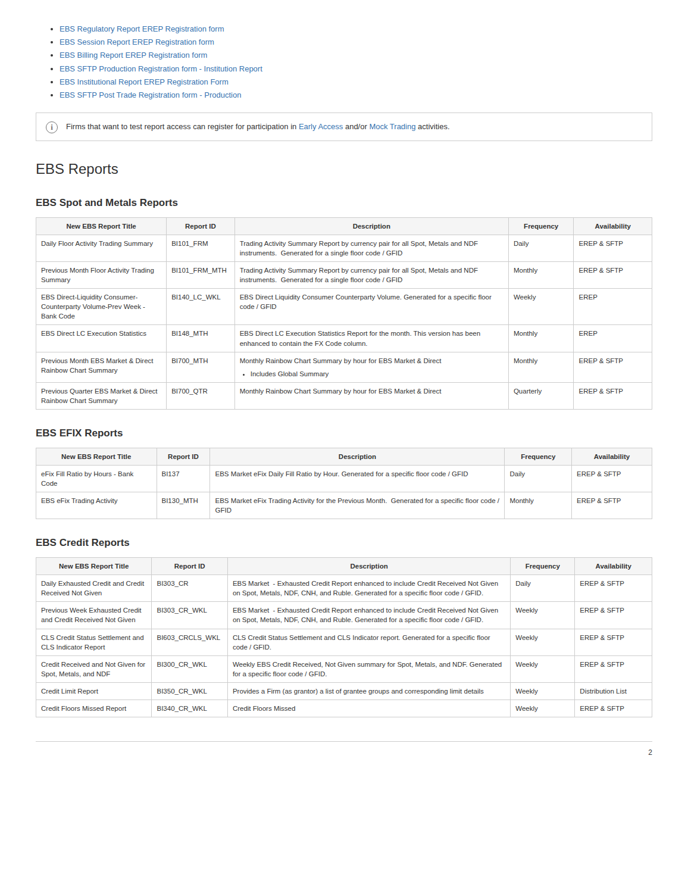EBS Regulatory Report EREP Registration form
EBS Session Report EREP Registration form
EBS Billing Report EREP Registration form
EBS SFTP Production Registration form - Institution Report
EBS Institutional Report EREP Registration Form
EBS SFTP Post Trade Registration form - Production
i Firms that want to test report access can register for participation in Early Access and/or Mock Trading activities.
EBS Reports
EBS Spot and Metals Reports
| New EBS Report Title | Report ID | Description | Frequency | Availability |
| --- | --- | --- | --- | --- |
| Daily Floor Activity Trading Summary | BI101_FRM | Trading Activity Summary Report by currency pair for all Spot, Metals and NDF instruments. Generated for a single floor code / GFID | Daily | EREP & SFTP |
| Previous Month Floor Activity Trading Summary | BI101_FRM_MTH | Trading Activity Summary Report by currency pair for all Spot, Metals and NDF instruments. Generated for a single floor code / GFID | Monthly | EREP & SFTP |
| EBS Direct-Liquidity Consumer-Counterparty Volume-Prev Week - Bank Code | BI140_LC_WKL | EBS Direct Liquidity Consumer Counterparty Volume. Generated for a specific floor code / GFID | Weekly | EREP |
| EBS Direct LC Execution Statistics | BI148_MTH | EBS Direct LC Execution Statistics Report for the month. This version has been enhanced to contain the FX Code column. | Monthly | EREP |
| Previous Month EBS Market & Direct Rainbow Chart Summary | BI700_MTH | Monthly Rainbow Chart Summary by hour for EBS Market & Direct Includes Global Summary | Monthly | EREP & SFTP |
| Previous Quarter EBS Market & Direct Rainbow Chart Summary | BI700_QTR | Monthly Rainbow Chart Summary by hour for EBS Market & Direct | Quarterly | EREP & SFTP |
EBS EFIX Reports
| New EBS Report Title | Report ID | Description | Frequency | Availability |
| --- | --- | --- | --- | --- |
| eFix Fill Ratio by Hours - Bank Code | BI137 | EBS Market eFix Daily Fill Ratio by Hour. Generated for a specific floor code / GFID | Daily | EREP & SFTP |
| EBS eFix Trading Activity | BI130_MTH | EBS Market eFix Trading Activity for the Previous Month. Generated for a specific floor code / GFID | Monthly | EREP & SFTP |
EBS Credit Reports
| New EBS Report Title | Report ID | Description | Frequency | Availability |
| --- | --- | --- | --- | --- |
| Daily Exhausted Credit and Credit Received Not Given | BI303_CR | EBS Market - Exhausted Credit Report enhanced to include Credit Received Not Given on Spot, Metals, NDF, CNH, and Ruble. Generated for a specific floor code / GFID. | Daily | EREP & SFTP |
| Previous Week Exhausted Credit and Credit Received Not Given | BI303_CR_WKL | EBS Market - Exhausted Credit Report enhanced to include Credit Received Not Given on Spot, Metals, NDF, CNH, and Ruble. Generated for a specific floor code / GFID. | Weekly | EREP & SFTP |
| CLS Credit Status Settlement and CLS Indicator Report | BI603_CRCLS_WKL | CLS Credit Status Settlement and CLS Indicator report. Generated for a specific floor code / GFID. | Weekly | EREP & SFTP |
| Credit Received and Not Given for Spot, Metals, and NDF | BI300_CR_WKL | Weekly EBS Credit Received, Not Given summary for Spot, Metals, and NDF. Generated for a specific floor code / GFID. | Weekly | EREP & SFTP |
| Credit Limit Report | BI350_CR_WKL | Provides a Firm (as grantor) a list of grantee groups and corresponding limit details | Weekly | Distribution List |
| Credit Floors Missed Report | BI340_CR_WKL | Credit Floors Missed | Weekly | EREP & SFTP |
2